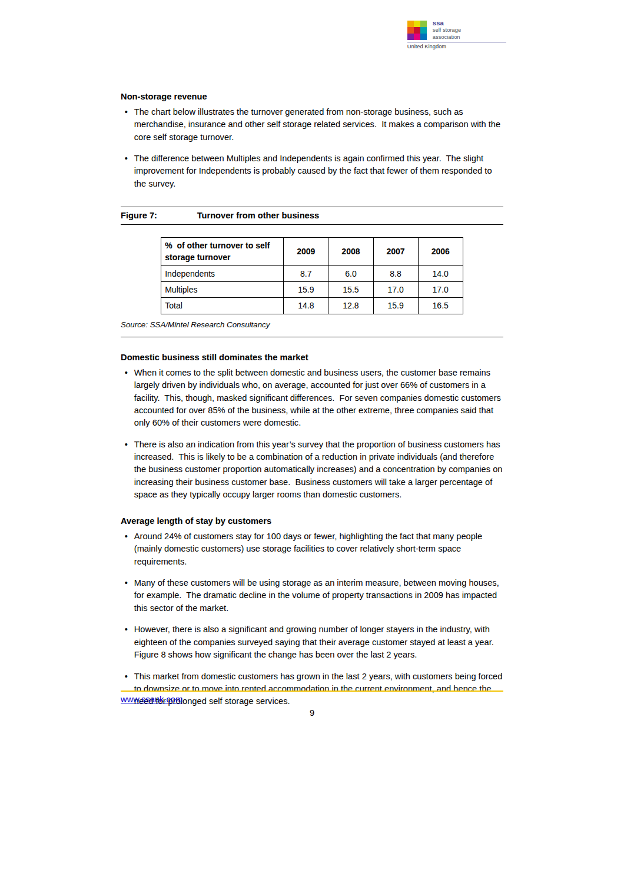ssa
self storage
association
United Kingdom
Non-storage revenue
The chart below illustrates the turnover generated from non-storage business, such as merchandise, insurance and other self storage related services. It makes a comparison with the core self storage turnover.
The difference between Multiples and Independents is again confirmed this year. The slight improvement for Independents is probably caused by the fact that fewer of them responded to the survey.
Figure 7: Turnover from other business
| % of other turnover to self storage turnover | 2009 | 2008 | 2007 | 2006 |
| --- | --- | --- | --- | --- |
| Independents | 8.7 | 6.0 | 8.8 | 14.0 |
| Multiples | 15.9 | 15.5 | 17.0 | 17.0 |
| Total | 14.8 | 12.8 | 15.9 | 16.5 |
Source: SSA/Mintel Research Consultancy
Domestic business still dominates the market
When it comes to the split between domestic and business users, the customer base remains largely driven by individuals who, on average, accounted for just over 66% of customers in a facility. This, though, masked significant differences. For seven companies domestic customers accounted for over 85% of the business, while at the other extreme, three companies said that only 60% of their customers were domestic.
There is also an indication from this year’s survey that the proportion of business customers has increased. This is likely to be a combination of a reduction in private individuals (and therefore the business customer proportion automatically increases) and a concentration by companies on increasing their business customer base. Business customers will take a larger percentage of space as they typically occupy larger rooms than domestic customers.
Average length of stay by customers
Around 24% of customers stay for 100 days or fewer, highlighting the fact that many people (mainly domestic customers) use storage facilities to cover relatively short-term space requirements.
Many of these customers will be using storage as an interim measure, between moving houses, for example. The dramatic decline in the volume of property transactions in 2009 has impacted this sector of the market.
However, there is also a significant and growing number of longer stayers in the industry, with eighteen of the companies surveyed saying that their average customer stayed at least a year. Figure 8 shows how significant the change has been over the last 2 years.
This market from domestic customers has grown in the last 2 years, with customers being forced to downsize or to move into rented accommodation in the current environment, and hence the need for prolonged self storage services.
www.ssauk.com
9